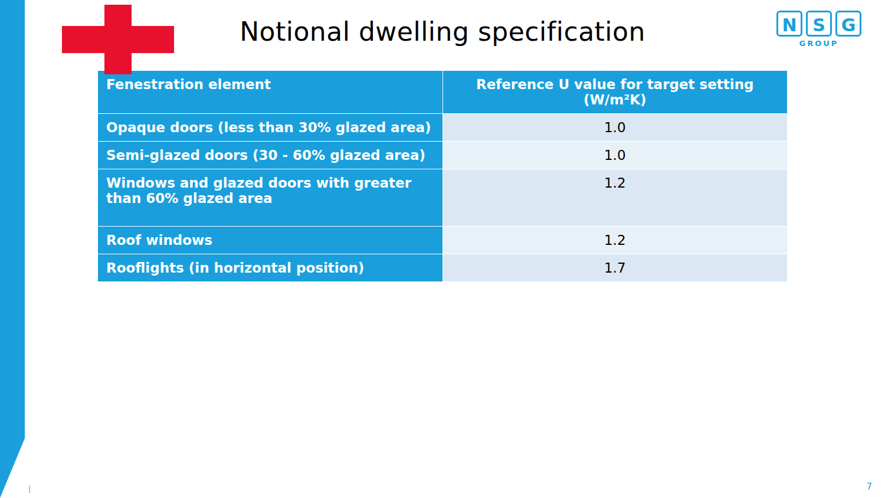Notional dwelling specification
N
S
G
GROUP
| Fenestration element | Reference U value for target setting (W/m²K) |
| --- | --- |
| Opaque doors (less than 30% glazed area) | 1.0 |
| Semi-glazed doors (30 - 60% glazed area) | 1.0 |
| Windows and glazed doors with greater than 60% glazed area | 1.2 |
| Roof windows | 1.2 |
| Rooflights (in horizontal position) | 1.7 |
|
7